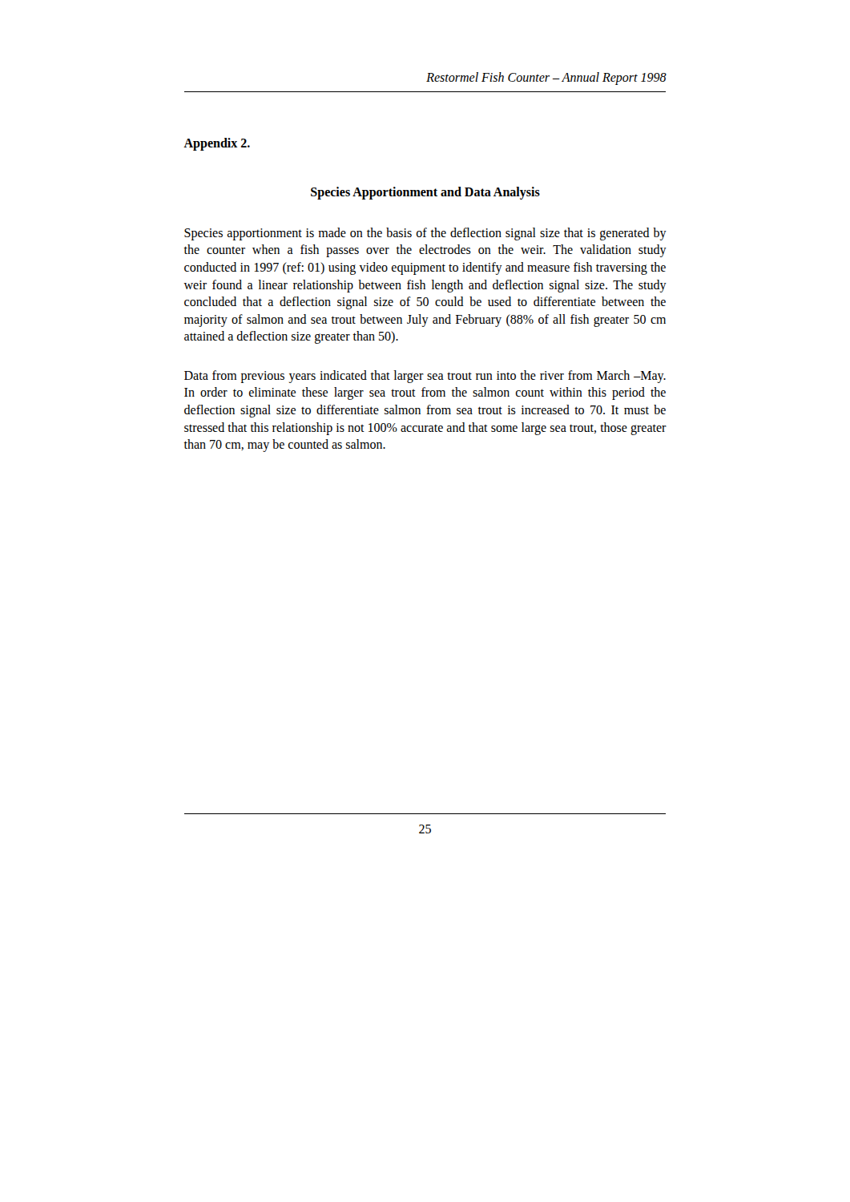Restormel Fish Counter – Annual Report 1998
Appendix 2.
Species Apportionment and Data Analysis
Species apportionment is made on the basis of the deflection signal size that is generated by the counter when a fish passes over the electrodes on the weir. The validation study conducted in 1997 (ref: 01) using video equipment to identify and measure fish traversing the weir found a linear relationship between fish length and deflection signal size. The study concluded that a deflection signal size of 50 could be used to differentiate between the majority of salmon and sea trout between July and February (88% of all fish greater 50 cm attained a deflection size greater than 50).
Data from previous years indicated that larger sea trout run into the river from March –May. In order to eliminate these larger sea trout from the salmon count within this period the deflection signal size to differentiate salmon from sea trout is increased to 70. It must be stressed that this relationship is not 100% accurate and that some large sea trout, those greater than 70 cm, may be counted as salmon.
25